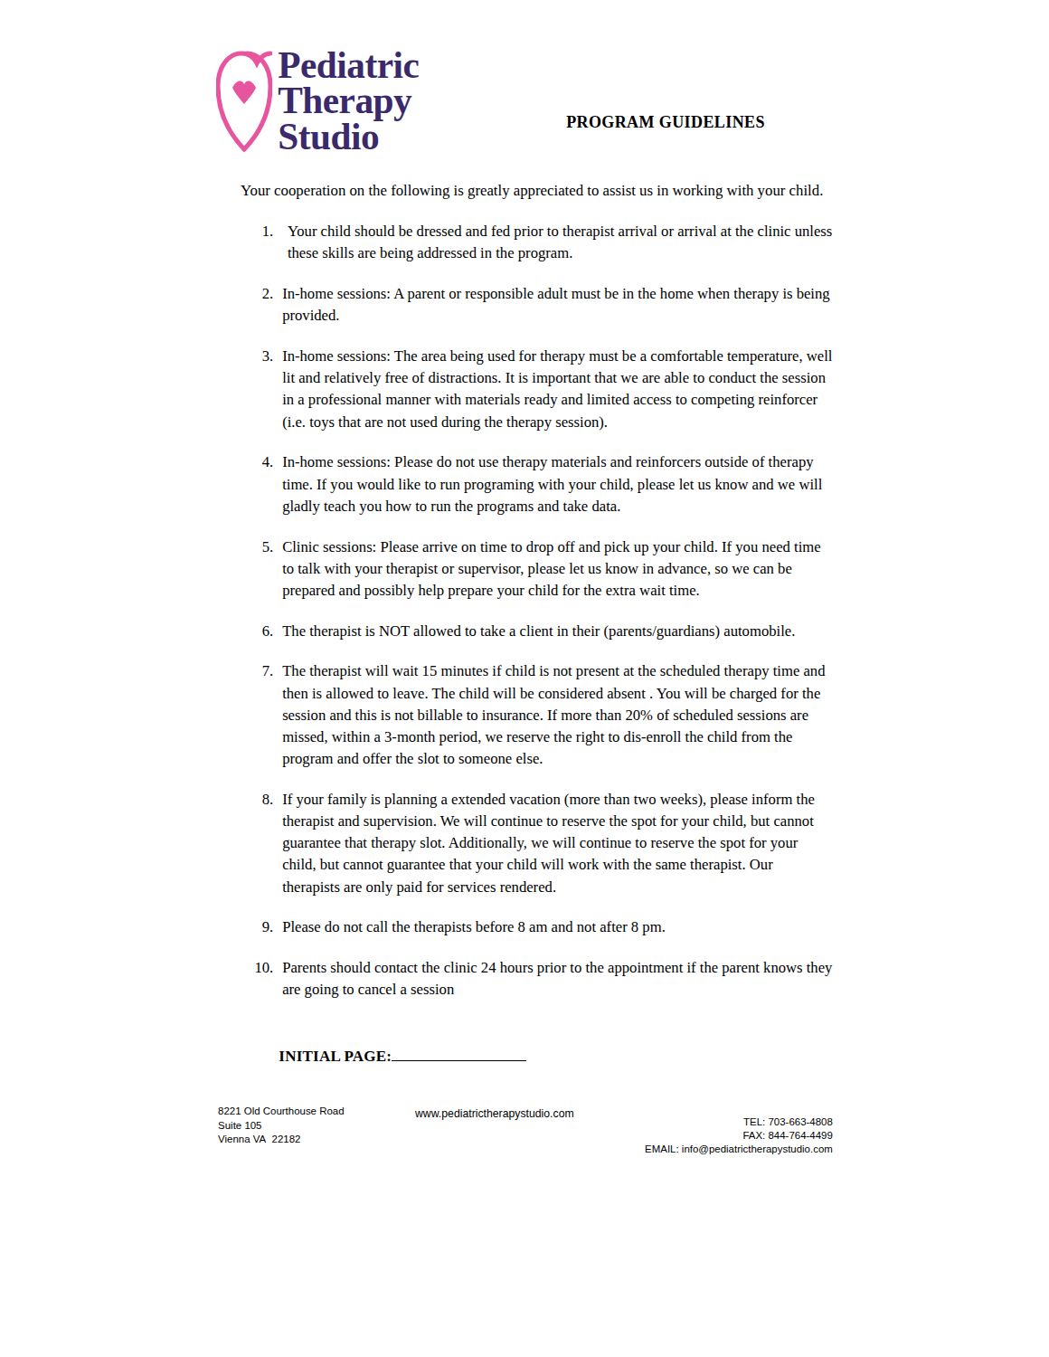Pediatric
Therapy
Studio
Program Guidelines
Your cooperation on the following is greatly appreciated to assist us in working with your child.
Your child should be dressed and fed prior to therapist arrival or arrival at the clinic unless these skills are being addressed in the program.
In-home sessions: A parent or responsible adult must be in the home when therapy is being provided.
In-home sessions: The area being used for therapy must be a comfortable temperature, well lit and relatively free of distractions. It is important that we are able to conduct the session in a professional manner with materials ready and limited access to competing reinforcer (i.e. toys that are not used during the therapy session).
In-home sessions: Please do not use therapy materials and reinforcers outside of therapy time. If you would like to run programing with your child, please let us know and we will gladly teach you how to run the programs and take data.
Clinic sessions: Please arrive on time to drop off and pick up your child. If you need time to talk with your therapist or supervisor, please let us know in advance, so we can be prepared and possibly help prepare your child for the extra wait time.
The therapist is NOT allowed to take a client in their (parents/guardians) automobile.
The therapist will wait 15 minutes if child is not present at the scheduled therapy time and then is allowed to leave. The child will be considered absent . You will be charged for the session and this is not billable to insurance. If more than 20% of scheduled sessions are missed, within a 3-month period, we reserve the right to dis-enroll the child from the program and offer the slot to someone else.
If your family is planning a extended vacation (more than two weeks), please inform the therapist and supervision. We will continue to reserve the spot for your child, but cannot guarantee that therapy slot. Additionally, we will continue to reserve the spot for your child, but cannot guarantee that your child will work with the same therapist. Our therapists are only paid for services rendered.
Please do not call the therapists before 8 am and not after 8 pm.
Parents should contact the clinic 24 hours prior to the appointment if the parent knows they are going to cancel a session
INITIAL PAGE:
8221 Old Courthouse Road
Suite 105
Vienna VA 22182
www.pediatrictherapystudio.com
TEL: 703-663-4808
FAX: 844-764-4499
EMAIL: info@pediatrictherapystudio.com